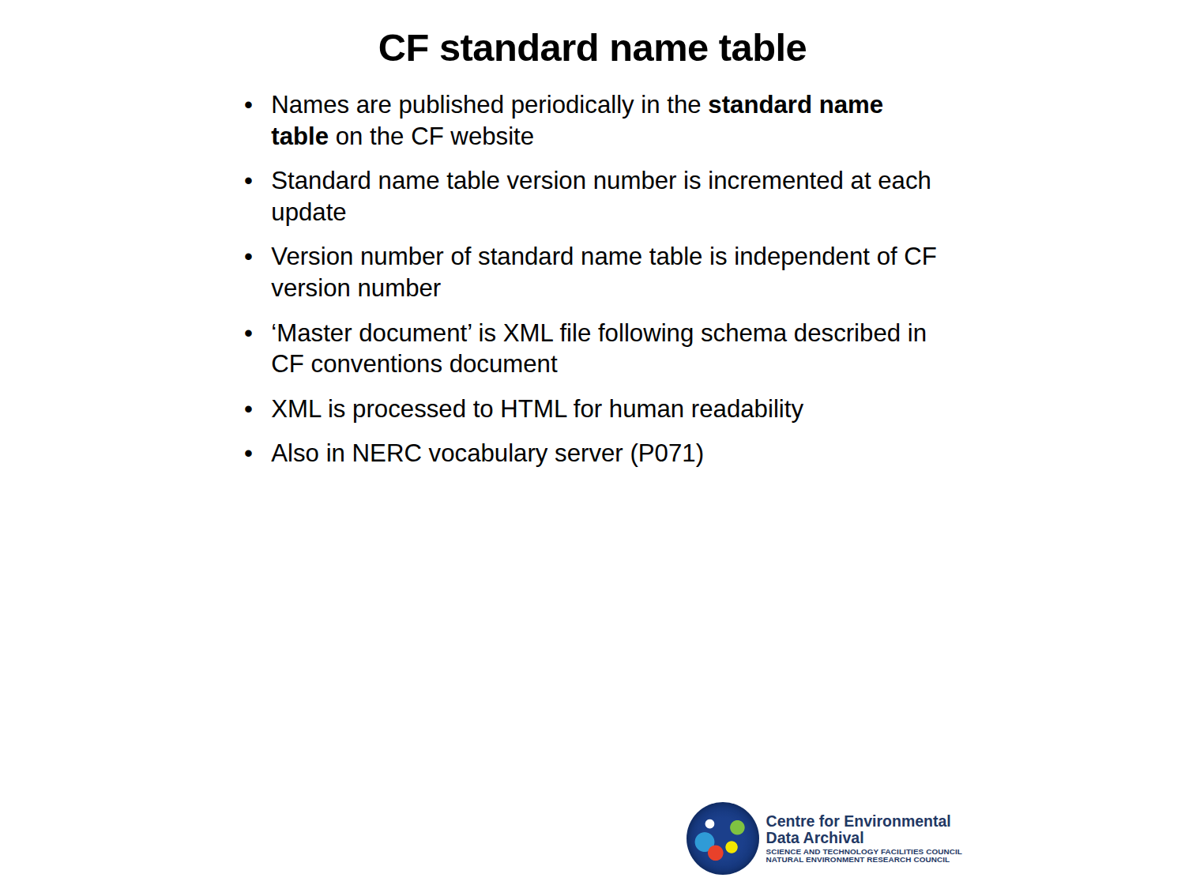CF standard name table
Names are published periodically in the standard name table on the CF website
Standard name table version number is incremented at each update
Version number of standard name table is independent of CF version number
‘Master document’ is XML file following schema described in CF conventions document
XML is processed to HTML for human readability
Also in NERC vocabulary server (P071)
Centre for Environmental
Data Archival
SCIENCE AND TECHNOLOGY FACILITIES COUNCIL
NATURAL ENVIRONMENT RESEARCH COUNCIL